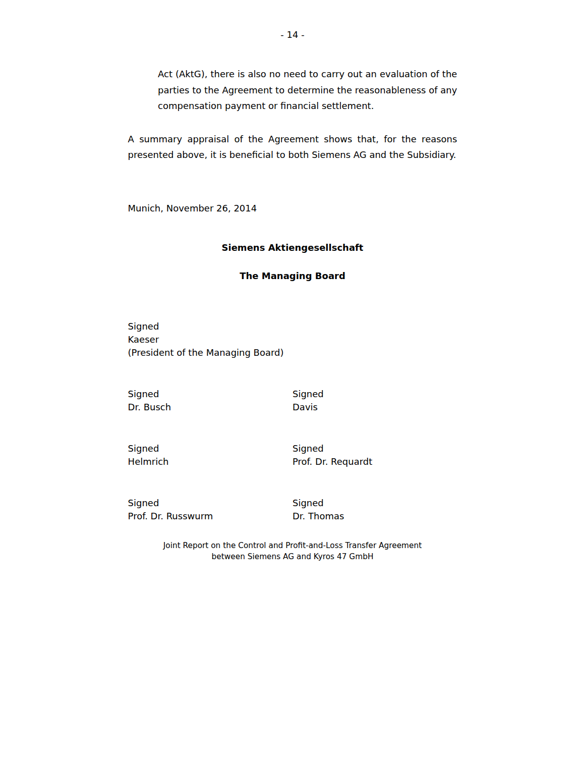- 14 -
Act (AktG), there is also no need to carry out an evaluation of the parties to the Agreement to determine the reasonableness of any compensation payment or financial settlement.
A summary appraisal of the Agreement shows that, for the reasons presented above, it is beneficial to both Siemens AG and the Subsidiary.
Munich, November 26, 2014
Siemens Aktiengesellschaft
The Managing Board
Signed
Kaeser
(President of the Managing Board)
| Signed Dr. Busch | Signed Davis |
| Signed Helmrich | Signed Prof. Dr. Requardt |
| Signed Prof. Dr. Russwurm | Signed Dr. Thomas |
Joint Report on the Control and Profit-and-Loss Transfer Agreement
between Siemens AG and Kyros 47 GmbH